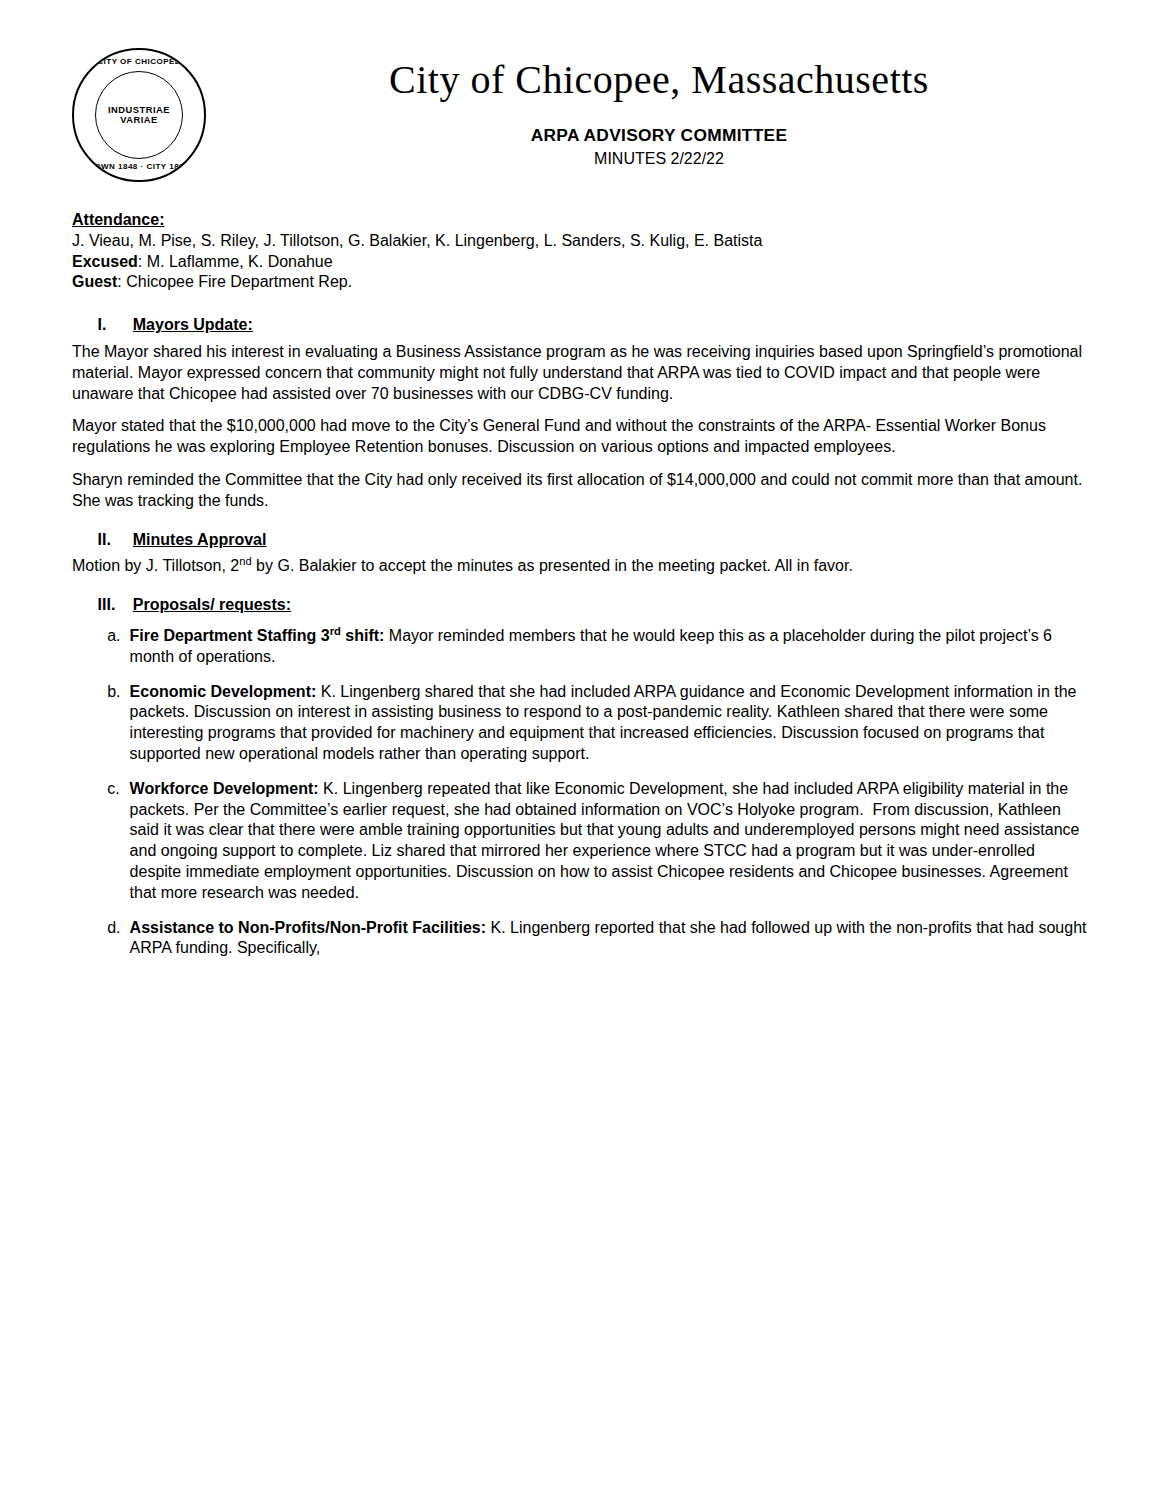CITY OF CHICOPEE
INDUSTRIAE
VARIAE
TOWN 1848 · CITY 1890
City of Chicopee, Massachusetts
ARPA ADVISORY COMMITTEE
MINUTES 2/22/22
Attendance:
J. Vieau, M. Pise, S. Riley, J. Tillotson, G. Balakier, K. Lingenberg, L. Sanders, S. Kulig, E. Batista
Excused: M. Laflamme, K. Donahue
Guest: Chicopee Fire Department Rep.
Mayors Update:
The Mayor shared his interest in evaluating a Business Assistance program as he was receiving inquiries based upon Springfield’s promotional material. Mayor expressed concern that community might not fully understand that ARPA was tied to COVID impact and that people were unaware that Chicopee had assisted over 70 businesses with our CDBG-CV funding.
Mayor stated that the $10,000,000 had move to the City’s General Fund and without the constraints of the ARPA- Essential Worker Bonus regulations he was exploring Employee Retention bonuses. Discussion on various options and impacted employees.
Sharyn reminded the Committee that the City had only received its first allocation of $14,000,000 and could not commit more than that amount. She was tracking the funds.
Minutes Approval
Motion by J. Tillotson, 2nd by G. Balakier to accept the minutes as presented in the meeting packet. All in favor.
Proposals/ requests:
Fire Department Staffing 3rd shift: Mayor reminded members that he would keep this as a placeholder during the pilot project’s 6 month of operations.
Economic Development: K. Lingenberg shared that she had included ARPA guidance and Economic Development information in the packets. Discussion on interest in assisting business to respond to a post-pandemic reality. Kathleen shared that there were some interesting programs that provided for machinery and equipment that increased efficiencies. Discussion focused on programs that supported new operational models rather than operating support.
Workforce Development: K. Lingenberg repeated that like Economic Development, she had included ARPA eligibility material in the packets. Per the Committee’s earlier request, she had obtained information on VOC’s Holyoke program. From discussion, Kathleen said it was clear that there were amble training opportunities but that young adults and underemployed persons might need assistance and ongoing support to complete. Liz shared that mirrored her experience where STCC had a program but it was under-enrolled despite immediate employment opportunities. Discussion on how to assist Chicopee residents and Chicopee businesses. Agreement that more research was needed.
Assistance to Non-Profits/Non-Profit Facilities: K. Lingenberg reported that she had followed up with the non-profits that had sought ARPA funding. Specifically,